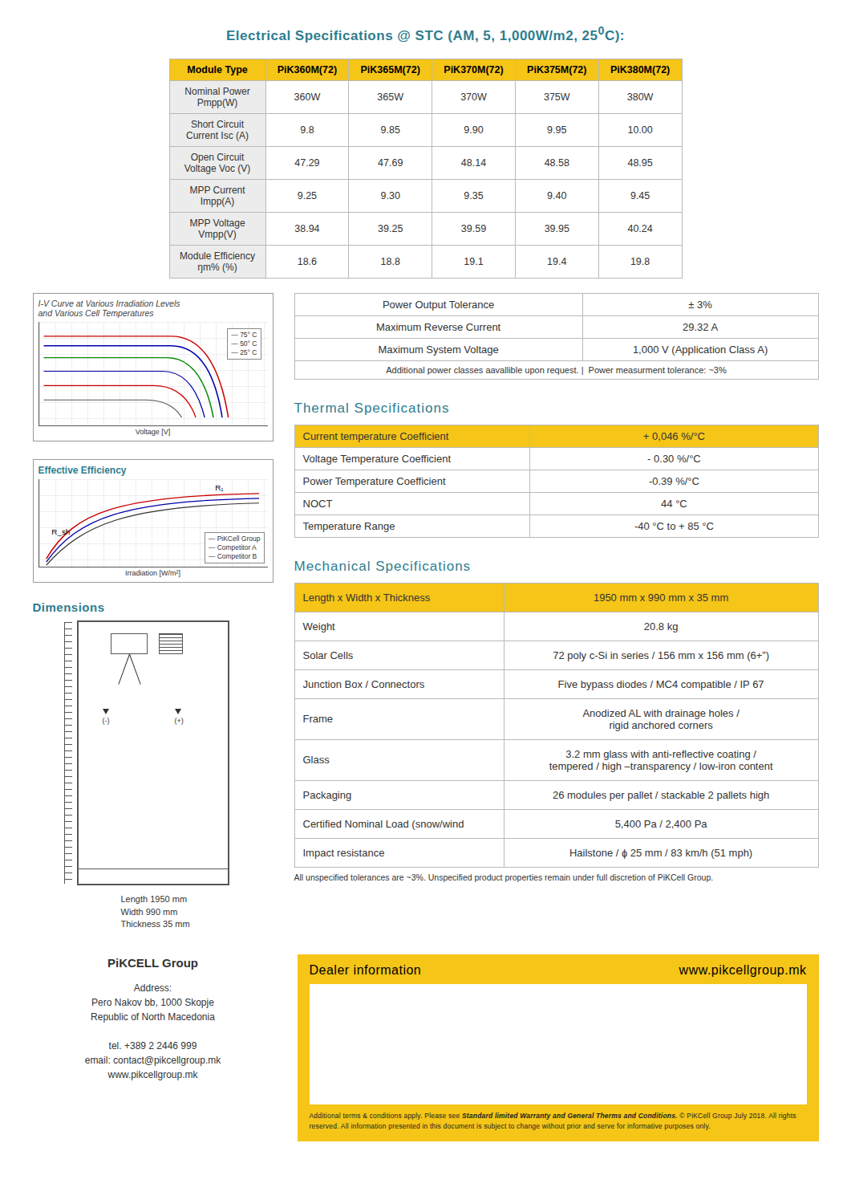Electrical Specifications @ STC (AM, 5, 1,000W/m2, 250C):
| Module Type | PiK360M(72) | PiK365M(72) | PiK370M(72) | PiK375M(72) | PiK380M(72) |
| --- | --- | --- | --- | --- | --- |
| Nominal Power Pmpp(W) | 360W | 365W | 370W | 375W | 380W |
| Short Circuit Current Isc (A) | 9.8 | 9.85 | 9.90 | 9.95 | 10.00 |
| Open Circuit Voltage Voc (V) | 47.29 | 47.69 | 48.14 | 48.58 | 48.95 |
| MPP Current Impp(A) | 9.25 | 9.30 | 9.35 | 9.40 | 9.45 |
| MPP Voltage Vmpp(V) | 38.94 | 39.25 | 39.59 | 39.95 | 40.24 |
| Module Efficiency ŋm% (%) | 18.6 | 18.8 | 19.1 | 19.4 | 19.8 |
I-V Curve at Various Irradiation Levels
and Various Cell Temperatures
— 75° C — 50° C — 25° C
Voltage [V]
Effective Efficiency
R₁ R_sh
— PiKCell Group — Competitor A — Competitor B
Irradiation [W/m²]
Dimensions
(-)
(+)
Length 1950 mm
Width 990 mm
Thickness 35 mm
| Power Output Tolerance | ± 3% |
| Maximum Reverse Current | 29.32 A |
| Maximum System Voltage | 1,000 V (Application Class A) |
| Additional power classes aavallible upon request. / Power measurment tolerance: ~3% |
Thermal Specifications
| Current temperature Coefficient | + 0,046 %/°C |
| Voltage Temperature Coefficient | - 0.30 %/°C |
| Power Temperature Coefficient | -0.39 %/°C |
| NOCT | 44 °C |
| Temperature Range | -40 °C to + 85 °C |
Mechanical Specifications
| Length x Width x Thickness | 1950 mm x 990 mm x 35 mm |
| Weight | 20.8 kg |
| Solar Cells | 72 poly c-Si in series / 156 mm x 156 mm (6+”) |
| Junction Box / Connectors | Five bypass diodes / MC4 compatible / IP 67 |
| Frame | Anodized AL with drainage holes / rigid anchored corners |
| Glass | 3.2 mm glass with anti-reflective coating / tempered / high –transparency / low-iron content |
| Packaging | 26 modules per pallet / stackable 2 pallets high |
| Certified Nominal Load (snow/wind | 5,400 Pa / 2,400 Pa |
| Impact resistance | Hailstone / ɸ 25 mm / 83 km/h (51 mph) |
All unspecified tolerances are ~3%. Unspecified product properties remain under full discretion of PiKCell Group.
PiKCELL Group
Address:
Pero Nakov bb, 1000 Skopje
Republic of North Macedonia
tel. +389 2 2446 999
email: contact@pikcellgroup.mk
www.pikcellgroup.mk
Dealer information
www.pikcellgroup.mk
Additional terms & conditions apply. Please see Standard limited Warranty and General Therms and Conditions. © PiKCell Group July 2018. All rights reserved. All information presented in this document is subject to change without prior and serve for informative purposes only.